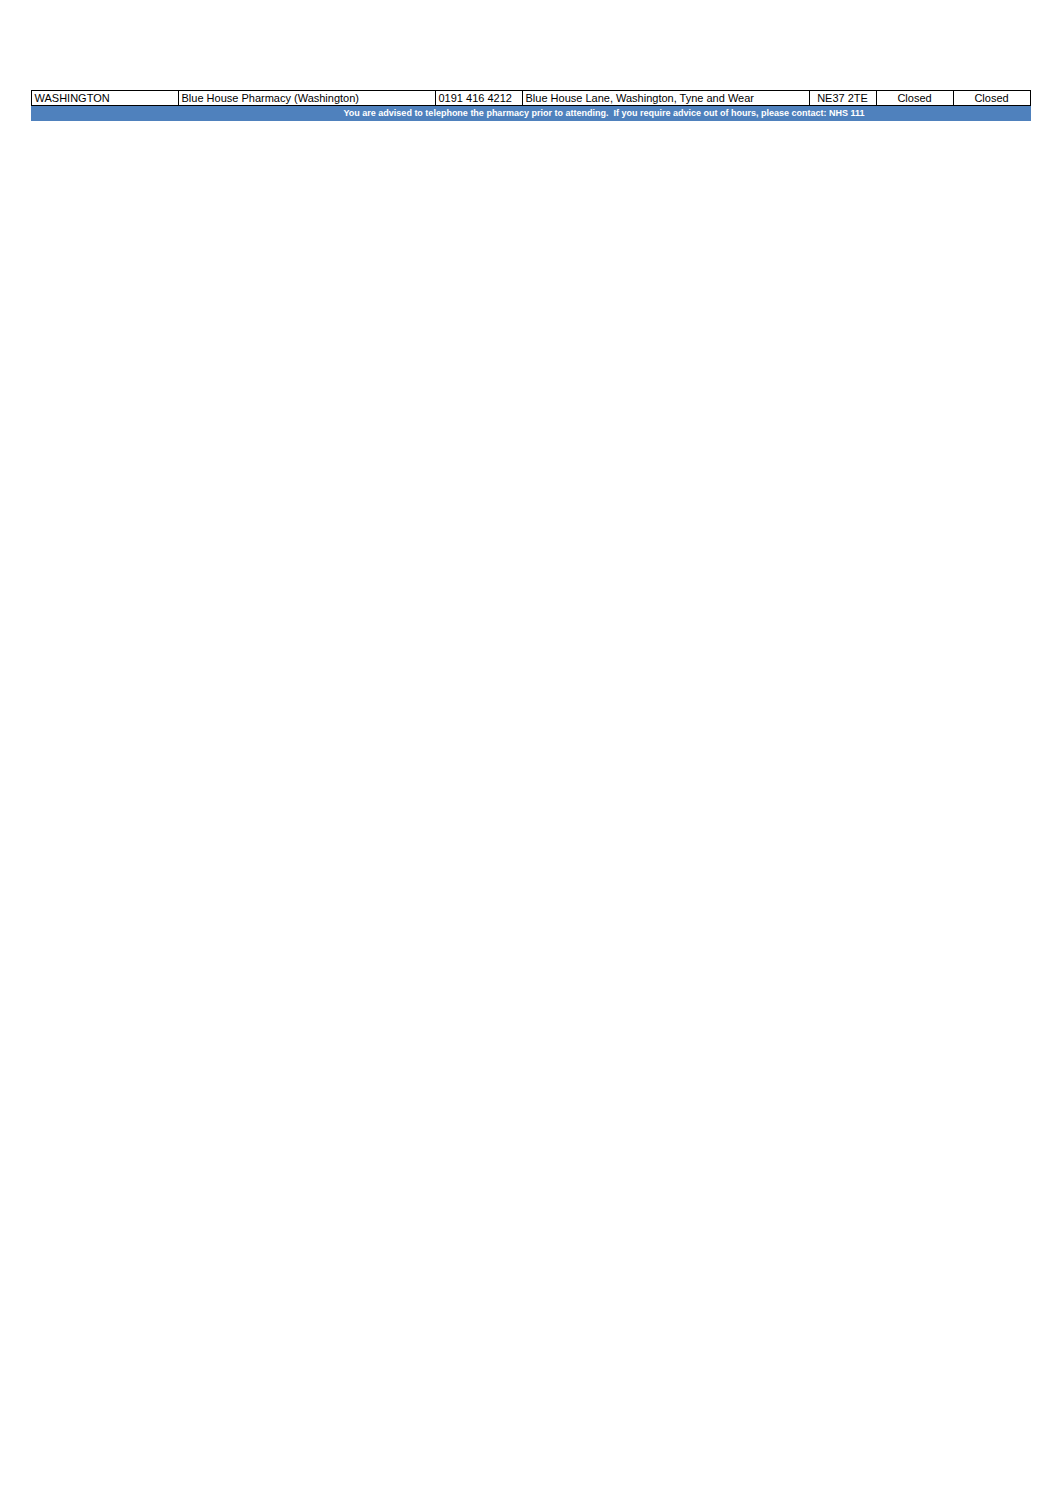| WASHINGTON | Blue House Pharmacy (Washington) | 0191 416 4212 | Blue House Lane, Washington, Tyne and Wear | NE37 2TE | Closed | Closed |
| | You are advised to telephone the pharmacy prior to attending. If you require advice out of hours, please contact: NHS 111 |